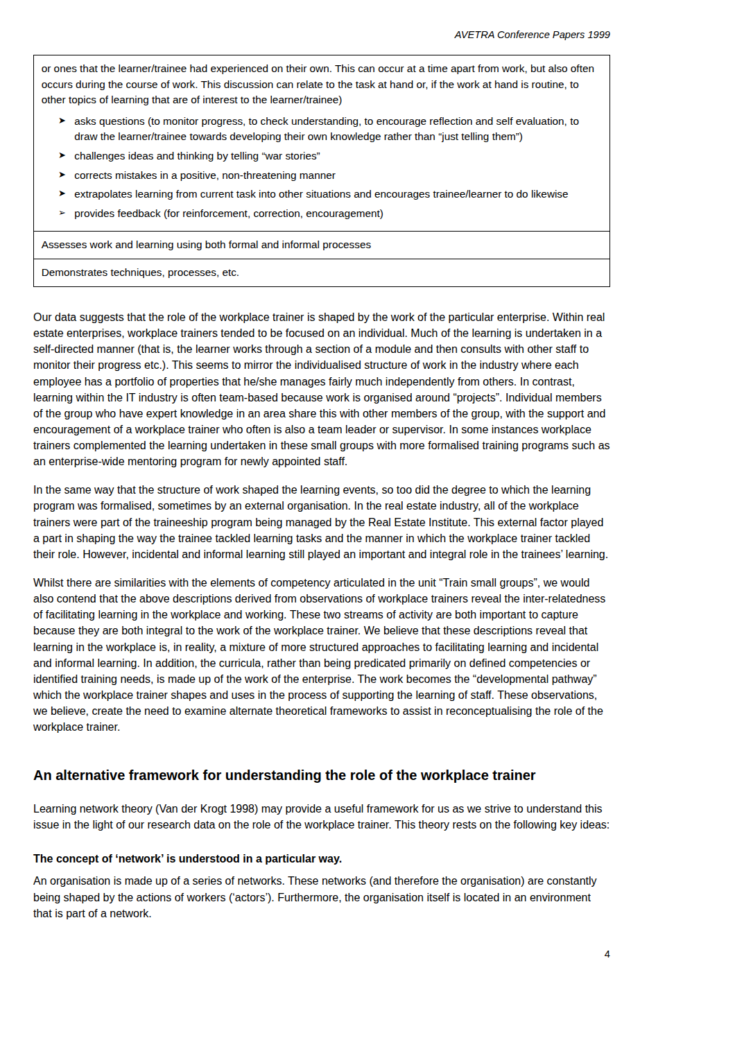AVETRA Conference Papers 1999
| or ones that the learner/trainee had experienced on their own. This can occur at a time apart from work, but also often occurs during the course of work. This discussion can relate to the task at hand or, if the work at hand is routine, to other topics of learning that are of interest to the learner/trainee) asks questions (to monitor progress, to check understanding, to encourage reflection and self evaluation, to draw the learner/trainee towards developing their own knowledge rather than “just telling them”) challenges ideas and thinking by telling “war stories” corrects mistakes in a positive, non-threatening manner extrapolates learning from current task into other situations and encourages trainee/learner to do likewise provides feedback (for reinforcement, correction, encouragement) |
| Assesses work and learning using both formal and informal processes |
| Demonstrates techniques, processes, etc. |
Our data suggests that the role of the workplace trainer is shaped by the work of the particular enterprise. Within real estate enterprises, workplace trainers tended to be focused on an individual. Much of the learning is undertaken in a self-directed manner (that is, the learner works through a section of a module and then consults with other staff to monitor their progress etc.). This seems to mirror the individualised structure of work in the industry where each employee has a portfolio of properties that he/she manages fairly much independently from others. In contrast, learning within the IT industry is often team-based because work is organised around “projects”. Individual members of the group who have expert knowledge in an area share this with other members of the group, with the support and encouragement of a workplace trainer who often is also a team leader or supervisor. In some instances workplace trainers complemented the learning undertaken in these small groups with more formalised training programs such as an enterprise-wide mentoring program for newly appointed staff.
In the same way that the structure of work shaped the learning events, so too did the degree to which the learning program was formalised, sometimes by an external organisation. In the real estate industry, all of the workplace trainers were part of the traineeship program being managed by the Real Estate Institute. This external factor played a part in shaping the way the trainee tackled learning tasks and the manner in which the workplace trainer tackled their role. However, incidental and informal learning still played an important and integral role in the trainees’ learning.
Whilst there are similarities with the elements of competency articulated in the unit “Train small groups”, we would also contend that the above descriptions derived from observations of workplace trainers reveal the inter-relatedness of facilitating learning in the workplace and working. These two streams of activity are both important to capture because they are both integral to the work of the workplace trainer. We believe that these descriptions reveal that learning in the workplace is, in reality, a mixture of more structured approaches to facilitating learning and incidental and informal learning. In addition, the curricula, rather than being predicated primarily on defined competencies or identified training needs, is made up of the work of the enterprise. The work becomes the “developmental pathway” which the workplace trainer shapes and uses in the process of supporting the learning of staff. These observations, we believe, create the need to examine alternate theoretical frameworks to assist in reconceptualising the role of the workplace trainer.
An alternative framework for understanding the role of the workplace trainer
Learning network theory (Van der Krogt 1998) may provide a useful framework for us as we strive to understand this issue in the light of our research data on the role of the workplace trainer. This theory rests on the following key ideas:
The concept of ‘network’ is understood in a particular way.
An organisation is made up of a series of networks. These networks (and therefore the organisation) are constantly being shaped by the actions of workers (‘actors’). Furthermore, the organisation itself is located in an environment that is part of a network.
4